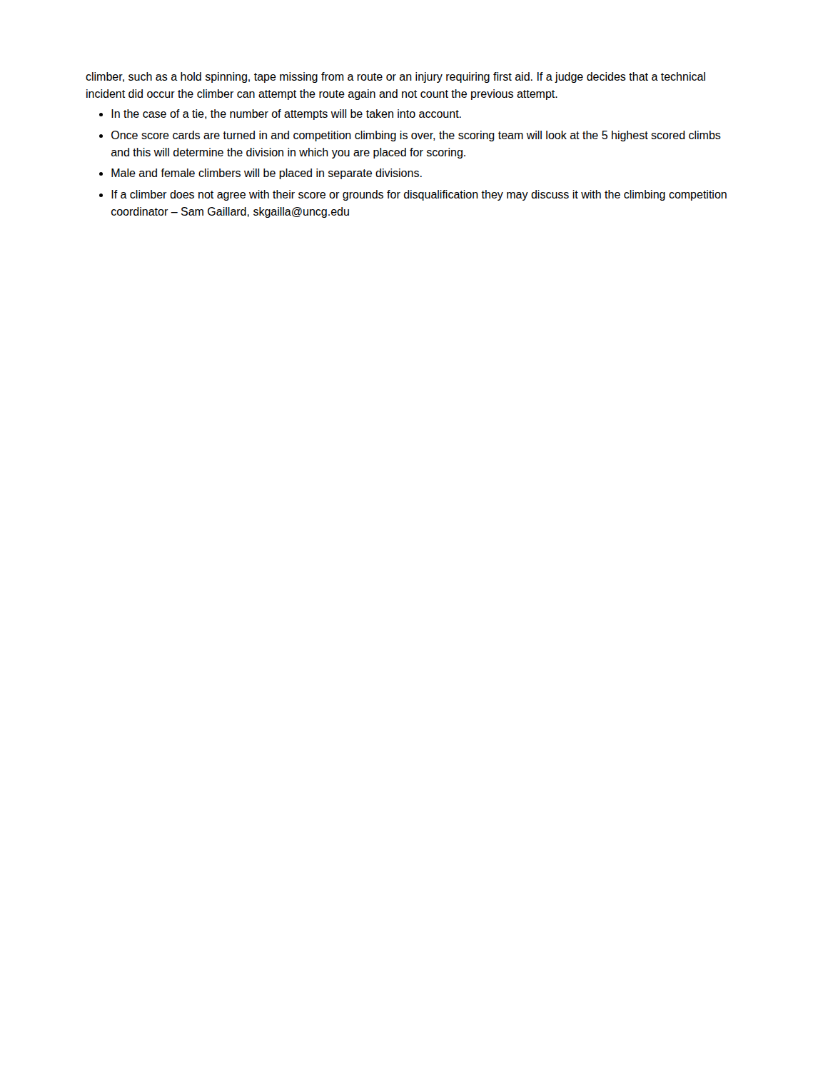climber, such as a hold spinning, tape missing from a route or an injury requiring first aid. If a judge decides that a technical incident did occur the climber can attempt the route again and not count the previous attempt.
In the case of a tie, the number of attempts will be taken into account.
Once score cards are turned in and competition climbing is over, the scoring team will look at the 5 highest scored climbs and this will determine the division in which you are placed for scoring.
Male and female climbers will be placed in separate divisions.
If a climber does not agree with their score or grounds for disqualification they may discuss it with the climbing competition coordinator – Sam Gaillard, skgailla@uncg.edu